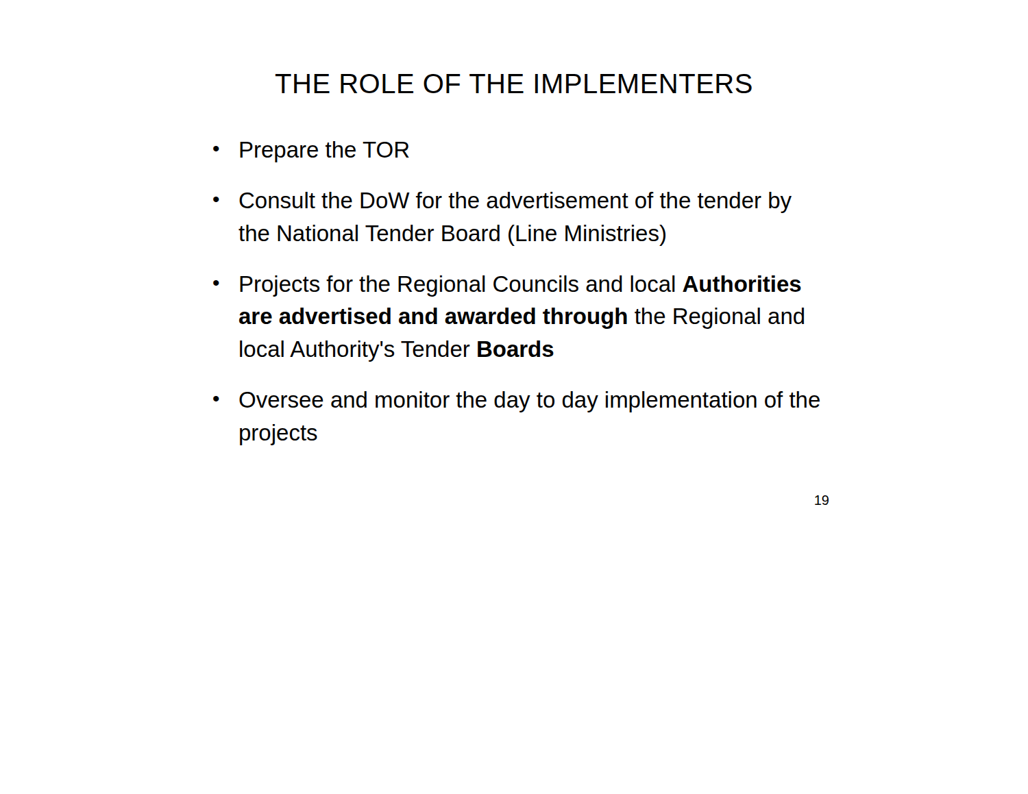THE ROLE OF THE IMPLEMENTERS
Prepare the TOR
Consult the DoW for the advertisement of the tender by the National Tender Board (Line Ministries)
Projects for the Regional Councils and local Authorities are advertised and awarded through the Regional and local Authority's Tender Boards
Oversee and monitor the day to day implementation of the projects
19